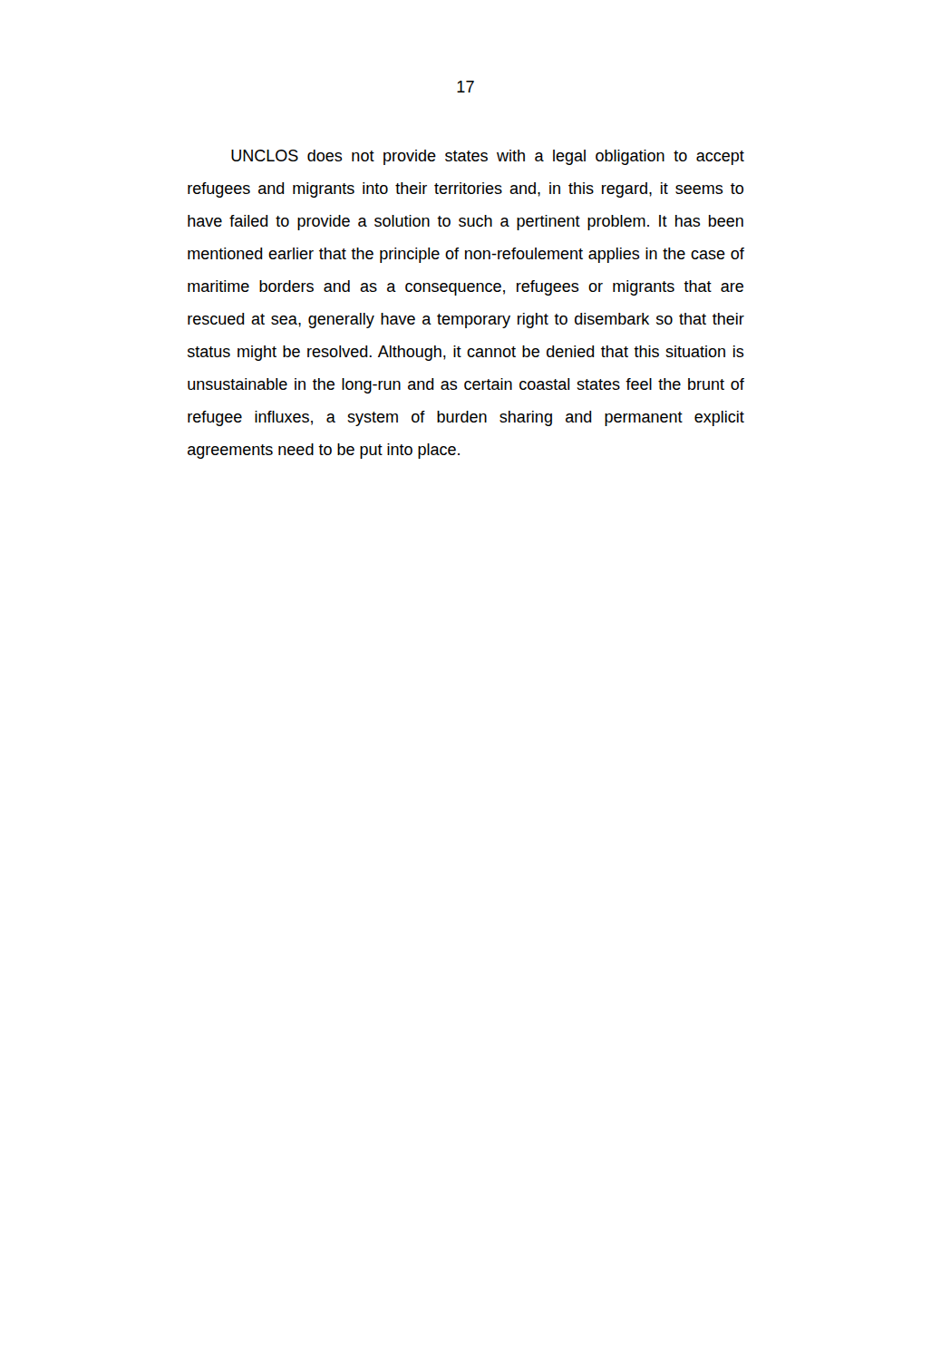17
UNCLOS does not provide states with a legal obligation to accept refugees and migrants into their territories and, in this regard, it seems to have failed to provide a solution to such a pertinent problem. It has been mentioned earlier that the principle of non-refoulement applies in the case of maritime borders and as a consequence, refugees or migrants that are rescued at sea, generally have a temporary right to disembark so that their status might be resolved. Although, it cannot be denied that this situation is unsustainable in the long-run and as certain coastal states feel the brunt of refugee influxes, a system of burden sharing and permanent explicit agreements need to be put into place.